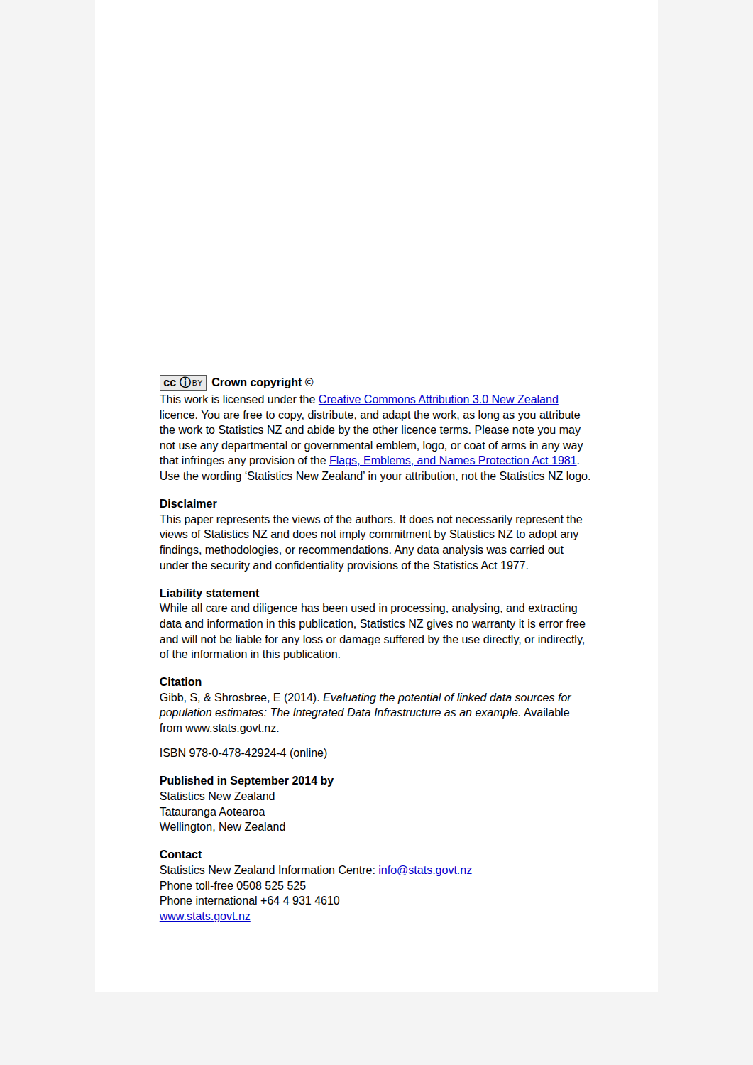cc ⓘBY
Crown copyright ©
This work is licensed under the Creative Commons Attribution 3.0 New Zealand licence. You are free to copy, distribute, and adapt the work, as long as you attribute the work to Statistics NZ and abide by the other licence terms. Please note you may not use any departmental or governmental emblem, logo, or coat of arms in any way that infringes any provision of the Flags, Emblems, and Names Protection Act 1981. Use the wording ‘Statistics New Zealand’ in your attribution, not the Statistics NZ logo.
Disclaimer
This paper represents the views of the authors. It does not necessarily represent the views of Statistics NZ and does not imply commitment by Statistics NZ to adopt any findings, methodologies, or recommendations. Any data analysis was carried out under the security and confidentiality provisions of the Statistics Act 1977.
Liability statement
While all care and diligence has been used in processing, analysing, and extracting data and information in this publication, Statistics NZ gives no warranty it is error free and will not be liable for any loss or damage suffered by the use directly, or indirectly, of the information in this publication.
Citation
Gibb, S, & Shrosbree, E (2014). Evaluating the potential of linked data sources for population estimates: The Integrated Data Infrastructure as an example. Available from www.stats.govt.nz.
ISBN 978-0-478-42924-4 (online)
Published in September 2014 by
Statistics New Zealand
Tatauranga Aotearoa
Wellington, New Zealand
Contact
Statistics New Zealand Information Centre: info@stats.govt.nz
Phone toll-free 0508 525 525
Phone international +64 4 931 4610
www.stats.govt.nz